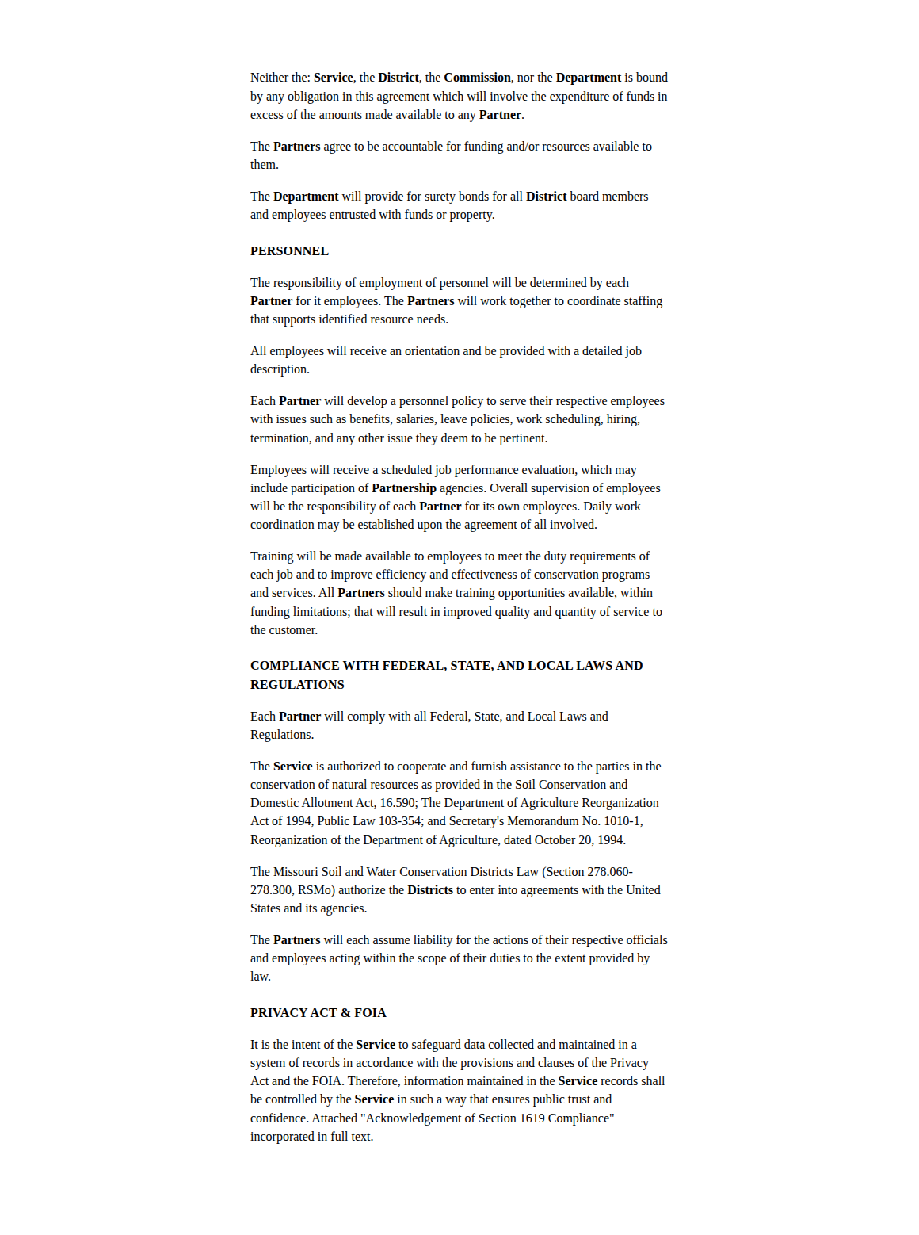Neither the: Service, the District, the Commission, nor the Department is bound by any obligation in this agreement which will involve the expenditure of funds in excess of the amounts made available to any Partner.
The Partners agree to be accountable for funding and/or resources available to them.
The Department will provide for surety bonds for all District board members and employees entrusted with funds or property.
Personnel
The responsibility of employment of personnel will be determined by each Partner for it employees. The Partners will work together to coordinate staffing that supports identified resource needs.
All employees will receive an orientation and be provided with a detailed job description.
Each Partner will develop a personnel policy to serve their respective employees with issues such as benefits, salaries, leave policies, work scheduling, hiring, termination, and any other issue they deem to be pertinent.
Employees will receive a scheduled job performance evaluation, which may include participation of Partnership agencies. Overall supervision of employees will be the responsibility of each Partner for its own employees. Daily work coordination may be established upon the agreement of all involved.
Training will be made available to employees to meet the duty requirements of each job and to improve efficiency and effectiveness of conservation programs and services. All Partners should make training opportunities available, within funding limitations; that will result in improved quality and quantity of service to the customer.
Compliance with Federal, State, and Local Laws and Regulations
Each Partner will comply with all Federal, State, and Local Laws and Regulations.
The Service is authorized to cooperate and furnish assistance to the parties in the conservation of natural resources as provided in the Soil Conservation and Domestic Allotment Act, 16.590; The Department of Agriculture Reorganization Act of 1994, Public Law 103-354; and Secretary's Memorandum No. 1010-1, Reorganization of the Department of Agriculture, dated October 20, 1994.
The Missouri Soil and Water Conservation Districts Law (Section 278.060-278.300, RSMo) authorize the Districts to enter into agreements with the United States and its agencies.
The Partners will each assume liability for the actions of their respective officials and employees acting within the scope of their duties to the extent provided by law.
Privacy Act & FOIA
It is the intent of the Service to safeguard data collected and maintained in a system of records in accordance with the provisions and clauses of the Privacy Act and the FOIA. Therefore, information maintained in the Service records shall be controlled by the Service in such a way that ensures public trust and confidence. Attached "Acknowledgement of Section 1619 Compliance" incorporated in full text.